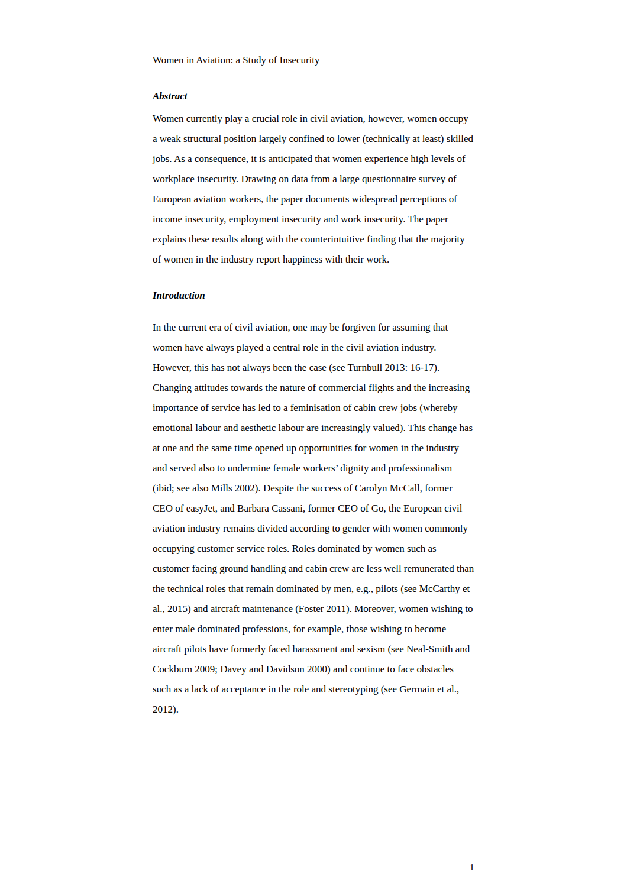Women in Aviation: a Study of Insecurity
Abstract
Women currently play a crucial role in civil aviation, however, women occupy a weak structural position largely confined to lower (technically at least) skilled jobs. As a consequence, it is anticipated that women experience high levels of workplace insecurity. Drawing on data from a large questionnaire survey of European aviation workers, the paper documents widespread perceptions of income insecurity, employment insecurity and work insecurity. The paper explains these results along with the counterintuitive finding that the majority of women in the industry report happiness with their work.
Introduction
In the current era of civil aviation, one may be forgiven for assuming that women have always played a central role in the civil aviation industry. However, this has not always been the case (see Turnbull 2013: 16-17). Changing attitudes towards the nature of commercial flights and the increasing importance of service has led to a feminisation of cabin crew jobs (whereby emotional labour and aesthetic labour are increasingly valued). This change has at one and the same time opened up opportunities for women in the industry and served also to undermine female workers’ dignity and professionalism (ibid; see also Mills 2002). Despite the success of Carolyn McCall, former CEO of easyJet, and Barbara Cassani, former CEO of Go, the European civil aviation industry remains divided according to gender with women commonly occupying customer service roles. Roles dominated by women such as customer facing ground handling and cabin crew are less well remunerated than the technical roles that remain dominated by men, e.g., pilots (see McCarthy et al., 2015) and aircraft maintenance (Foster 2011). Moreover, women wishing to enter male dominated professions, for example, those wishing to become aircraft pilots have formerly faced harassment and sexism (see Neal-Smith and Cockburn 2009; Davey and Davidson 2000) and continue to face obstacles such as a lack of acceptance in the role and stereotyping (see Germain et al., 2012).
1